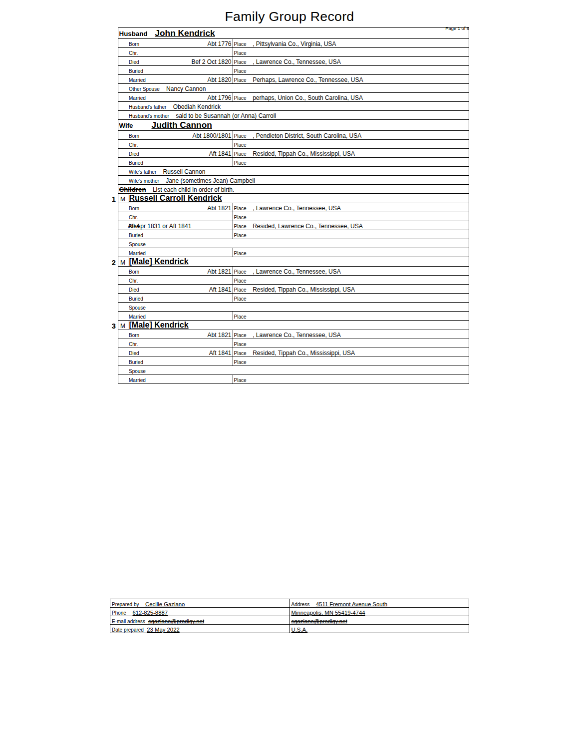Family Group Record
Page 1 of 8
| | Husband John Kendrick |
| | | Born | Abt 1776 | Place , Pittsylvania Co., Virginia, USA |
| | | Chr. | | Place |
| | | Died | Bef 2 Oct 1820 | Place , Lawrence Co., Tennessee, USA |
| | | Buried | | Place |
| | | Married | Abt 1820 | Place Perhaps, Lawrence Co., Tennessee, USA |
| | | Other Spouse Nancy Cannon |
| | | Married | Abt 1796 | Place perhaps, Union Co., South Carolina, USA |
| | | Husband's father Obediah Kendrick |
| | | Husband's mother said to be Susannah (or Anna) Carroll |
| | Wife Judith Cannon |
| | | Born | Abt 1800/1801 | Place , Pendleton District, South Carolina, USA |
| | | Chr. | | Place |
| | | Died | Aft 1841 | Place Resided, Tippah Co., Mississippi, USA |
| | | Buried | | Place |
| | | Wife's father Russell Cannon |
| | | Wife's mother Jane (sometimes Jean) Campbell |
| | Children List each child in order of birth. |
| 1 | M | Russell Carroll Kendrick |
| | | Born | Abt 1821 | Place , Lawrence Co., Tennessee, USA |
| | | Chr. | | Place |
| | | Died Aft Apr 1831 or Aft 1841 | Place Resided, Lawrence Co., Tennessee, USA |
| | | Buried | | Place |
| | | Spouse |
| | | Married | Place |
| 2 | M | [Male] Kendrick |
| | | Born | Abt 1821 | Place , Lawrence Co., Tennessee, USA |
| | | Chr. | | Place |
| | | Died | Aft 1841 | Place Resided, Tippah Co., Mississippi, USA |
| | | Buried | | Place |
| | | Spouse |
| | | Married | Place |
| 3 | M | [Male] Kendrick |
| | | Born | Abt 1821 | Place , Lawrence Co., Tennessee, USA |
| | | Chr. | | Place |
| | | Died | Aft 1841 | Place Resided, Tippah Co., Mississippi, USA |
| | | Buried | | Place |
| | | Spouse |
| | | Married | Place |
| Prepared by Cecilie Gaziano | Address 4511 Fremont Avenue South |
| Phone 612-825-8887 | Minneapolis, MN 55419-4744 |
| E-mail address cgaziano@prodigy.net | cgaziano@prodigy.net |
| Date prepared 23 May 2022 | U.S.A. |